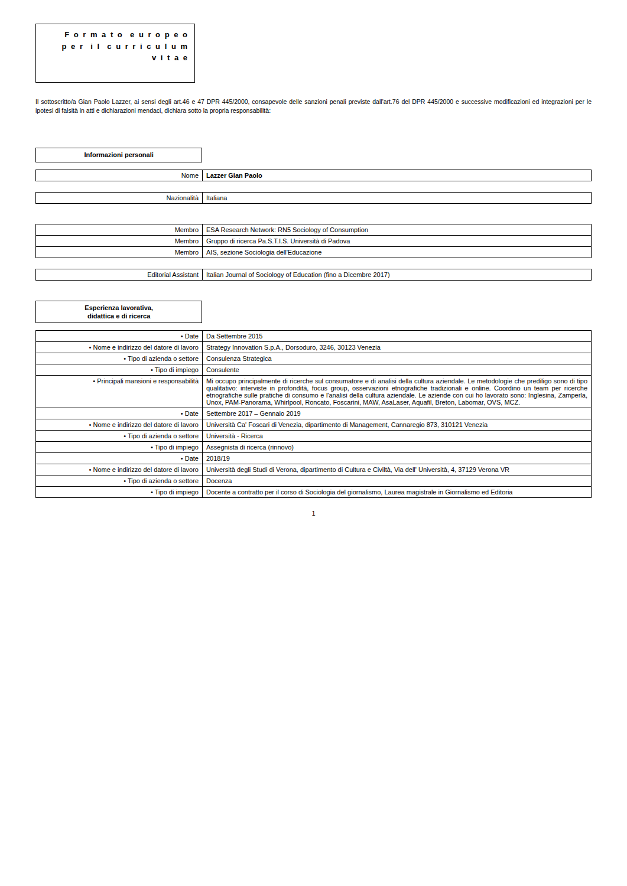F o r m a t o e u r o p e o
p e r i l c u r r i c u l u m
v i t a e
Il sottoscritto/a Gian Paolo Lazzer, ai sensi degli art.46 e 47 DPR 445/2000, consapevole delle sanzioni penali previste dall'art.76 del DPR 445/2000 e successive modificazioni ed integrazioni per le ipotesi di falsità in atti e dichiarazioni mendaci, dichiara sotto la propria responsabilità:
Informazioni personali
| Nome | Lazzer Gian Paolo |
| Nazionalità | Italiana |
| Membro | ESA Research Network: RN5 Sociology of Consumption |
| Membro | Gruppo di ricerca Pa.S.T.I.S. Università di Padova |
| Membro | AIS, sezione Sociologia dell'Educazione |
| Editorial Assistant | Italian Journal of Sociology of Education (fino a Dicembre 2017) |
Esperienza lavorativa,
didattica e di ricerca
| • Date | Da Settembre 2015 |
| • Nome e indirizzo del datore di lavoro | Strategy Innovation S.p.A., Dorsoduro, 3246, 30123 Venezia |
| • Tipo di azienda o settore | Consulenza Strategica |
| • Tipo di impiego | Consulente |
| • Principali mansioni e responsabilità | Mi occupo principalmente di ricerche sul consumatore e di analisi della cultura aziendale. Le metodologie che prediligo sono di tipo qualitativo: interviste in profondità, focus group, osservazioni etnografiche tradizionali e online. Coordino un team per ricerche etnografiche sulle pratiche di consumo e l'analisi della cultura aziendale. Le aziende con cui ho lavorato sono: Inglesina, Zamperla, Unox, PAM-Panorama, Whirlpool, Roncato, Foscarini, MAW, AsaLaser, Aquafil, Breton, Labomar, OVS, MCZ. |
| • Date | Settembre 2017 – Gennaio 2019 |
| • Nome e indirizzo del datore di lavoro | Università Ca' Foscari di Venezia, dipartimento di Management, Cannaregio 873, 310121 Venezia |
| • Tipo di azienda o settore | Università - Ricerca |
| • Tipo di impiego | Assegnista di ricerca (rinnovo) |
| • Date | 2018/19 |
| • Nome e indirizzo del datore di lavoro | Università degli Studi di Verona, dipartimento di Cultura e Civiltà, Via dell' Università, 4, 37129 Verona VR |
| • Tipo di azienda o settore | Docenza |
| • Tipo di impiego | Docente a contratto per il corso di Sociologia del giornalismo, Laurea magistrale in Giornalismo ed Editoria |
1